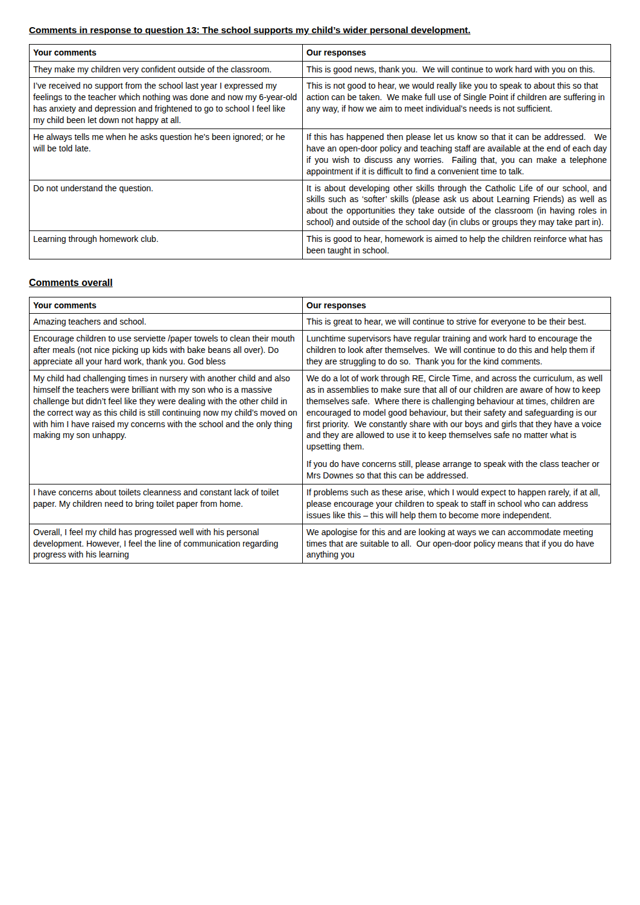Comments in response to question 13: The school supports my child’s wider personal development.
| Your comments | Our responses |
| --- | --- |
| They make my children very confident outside of the classroom. | This is good news, thank you. We will continue to work hard with you on this. |
| I’ve received no support from the school last year I expressed my feelings to the teacher which nothing was done and now my 6-year-old has anxiety and depression and frightened to go to school I feel like my child been let down not happy at all. | This is not good to hear, we would really like you to speak to about this so that action can be taken. We make full use of Single Point if children are suffering in any way, if how we aim to meet individual’s needs is not sufficient. |
| He always tells me when he asks question he's been ignored; or he will be told late. | If this has happened then please let us know so that it can be addressed. We have an open-door policy and teaching staff are available at the end of each day if you wish to discuss any worries. Failing that, you can make a telephone appointment if it is difficult to find a convenient time to talk. |
| Do not understand the question. | It is about developing other skills through the Catholic Life of our school, and skills such as ‘softer’ skills (please ask us about Learning Friends) as well as about the opportunities they take outside of the classroom (in having roles in school) and outside of the school day (in clubs or groups they may take part in). |
| Learning through homework club. | This is good to hear, homework is aimed to help the children reinforce what has been taught in school. |
Comments overall
| Your comments | Our responses |
| --- | --- |
| Amazing teachers and school. | This is great to hear, we will continue to strive for everyone to be their best. |
| Encourage children to use serviette /paper towels to clean their mouth after meals (not nice picking up kids with bake beans all over). Do appreciate all your hard work, thank you. God bless | Lunchtime supervisors have regular training and work hard to encourage the children to look after themselves. We will continue to do this and help them if they are struggling to do so. Thank you for the kind comments. |
| My child had challenging times in nursery with another child and also himself the teachers were brilliant with my son who is a massive challenge but didn’t feel like they were dealing with the other child in the correct way as this child is still continuing now my child’s moved on with him I have raised my concerns with the school and the only thing making my son unhappy. | We do a lot of work through RE, Circle Time, and across the curriculum, as well as in assemblies to make sure that all of our children are aware of how to keep themselves safe. Where there is challenging behaviour at times, children are encouraged to model good behaviour, but their safety and safeguarding is our first priority. We constantly share with our boys and girls that they have a voice and they are allowed to use it to keep themselves safe no matter what is upsetting them. If you do have concerns still, please arrange to speak with the class teacher or Mrs Downes so that this can be addressed. |
| I have concerns about toilets cleanness and constant lack of toilet paper. My children need to bring toilet paper from home. | If problems such as these arise, which I would expect to happen rarely, if at all, please encourage your children to speak to staff in school who can address issues like this – this will help them to become more independent. |
| Overall, I feel my child has progressed well with his personal development. However, I feel the line of communication regarding progress with his learning | We apologise for this and are looking at ways we can accommodate meeting times that are suitable to all. Our open-door policy means that if you do have anything you |